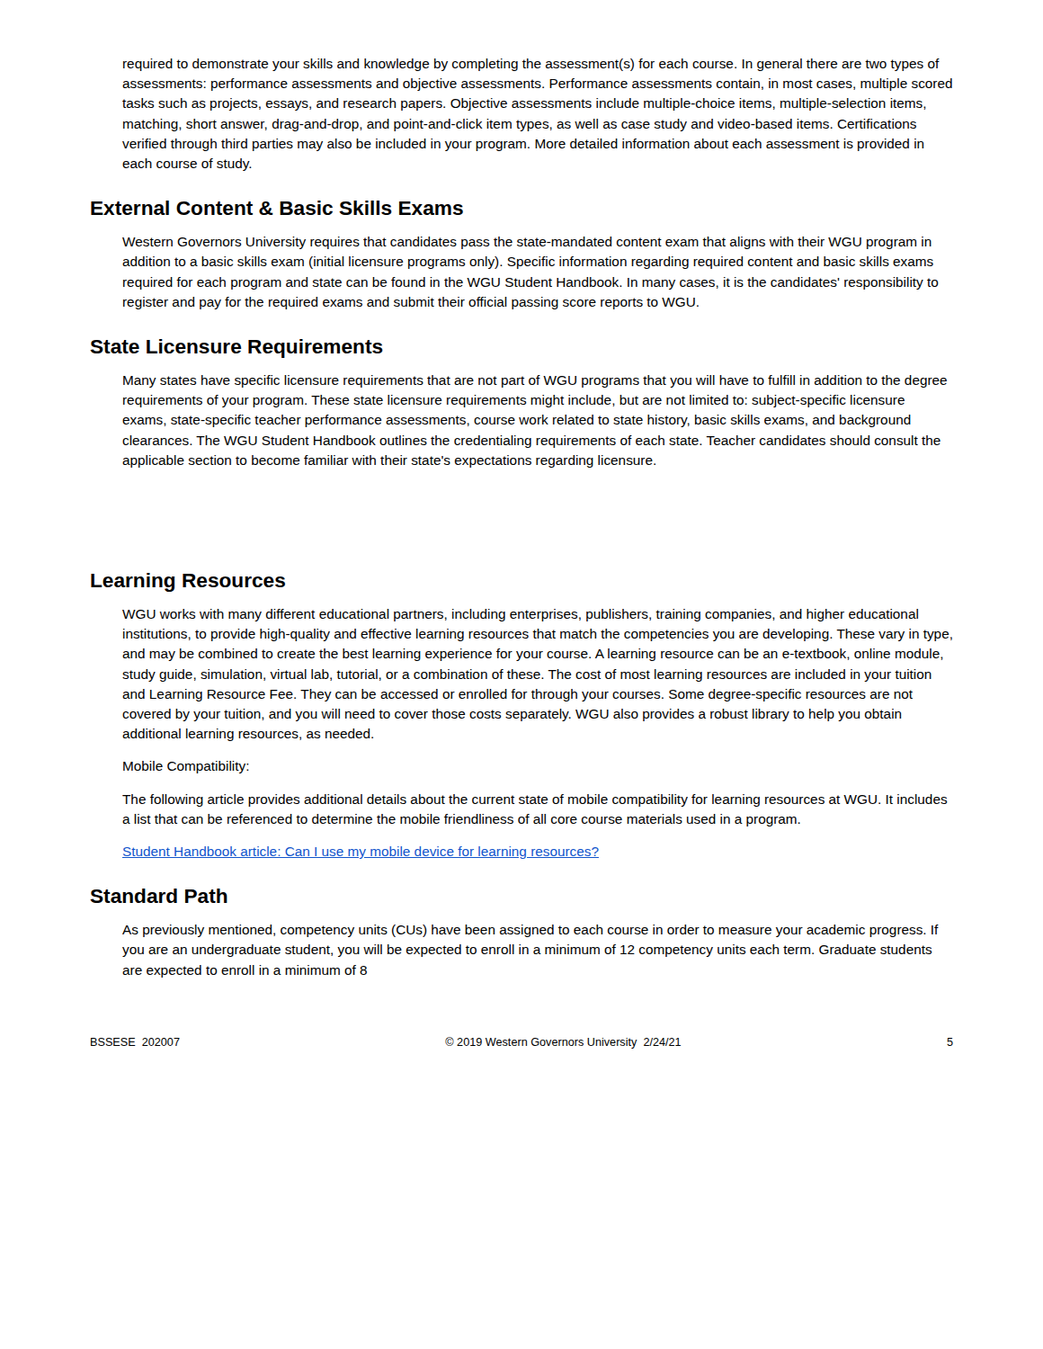required to demonstrate your skills and knowledge by completing the assessment(s) for each course. In general there are two types of assessments: performance assessments and objective assessments. Performance assessments contain, in most cases, multiple scored tasks such as projects, essays, and research papers. Objective assessments include multiple-choice items, multiple-selection items, matching, short answer, drag-and-drop, and point-and-click item types, as well as case study and video-based items. Certifications verified through third parties may also be included in your program. More detailed information about each assessment is provided in each course of study.
External Content & Basic Skills Exams
Western Governors University requires that candidates pass the state-mandated content exam that aligns with their WGU program in addition to a basic skills exam (initial licensure programs only). Specific information regarding required content and basic skills exams required for each program and state can be found in the WGU Student Handbook. In many cases, it is the candidates' responsibility to register and pay for the required exams and submit their official passing score reports to WGU.
State Licensure Requirements
Many states have specific licensure requirements that are not part of WGU programs that you will have to fulfill in addition to the degree requirements of your program. These state licensure requirements might include, but are not limited to: subject-specific licensure exams, state-specific teacher performance assessments, course work related to state history, basic skills exams, and background clearances. The WGU Student Handbook outlines the credentialing requirements of each state. Teacher candidates should consult the applicable section to become familiar with their state's expectations regarding licensure.
Learning Resources
WGU works with many different educational partners, including enterprises, publishers, training companies, and higher educational institutions, to provide high-quality and effective learning resources that match the competencies you are developing. These vary in type, and may be combined to create the best learning experience for your course. A learning resource can be an e-textbook, online module, study guide, simulation, virtual lab, tutorial, or a combination of these. The cost of most learning resources are included in your tuition and Learning Resource Fee. They can be accessed or enrolled for through your courses. Some degree-specific resources are not covered by your tuition, and you will need to cover those costs separately. WGU also provides a robust library to help you obtain additional learning resources, as needed.
Mobile Compatibility:
The following article provides additional details about the current state of mobile compatibility for learning resources at WGU. It includes a list that can be referenced to determine the mobile friendliness of all core course materials used in a program.
Student Handbook article: Can I use my mobile device for learning resources?
Standard Path
As previously mentioned, competency units (CUs) have been assigned to each course in order to measure your academic progress. If you are an undergraduate student, you will be expected to enroll in a minimum of 12 competency units each term. Graduate students are expected to enroll in a minimum of 8
BSSESE 202007 © 2019 Western Governors University 2/24/21 5